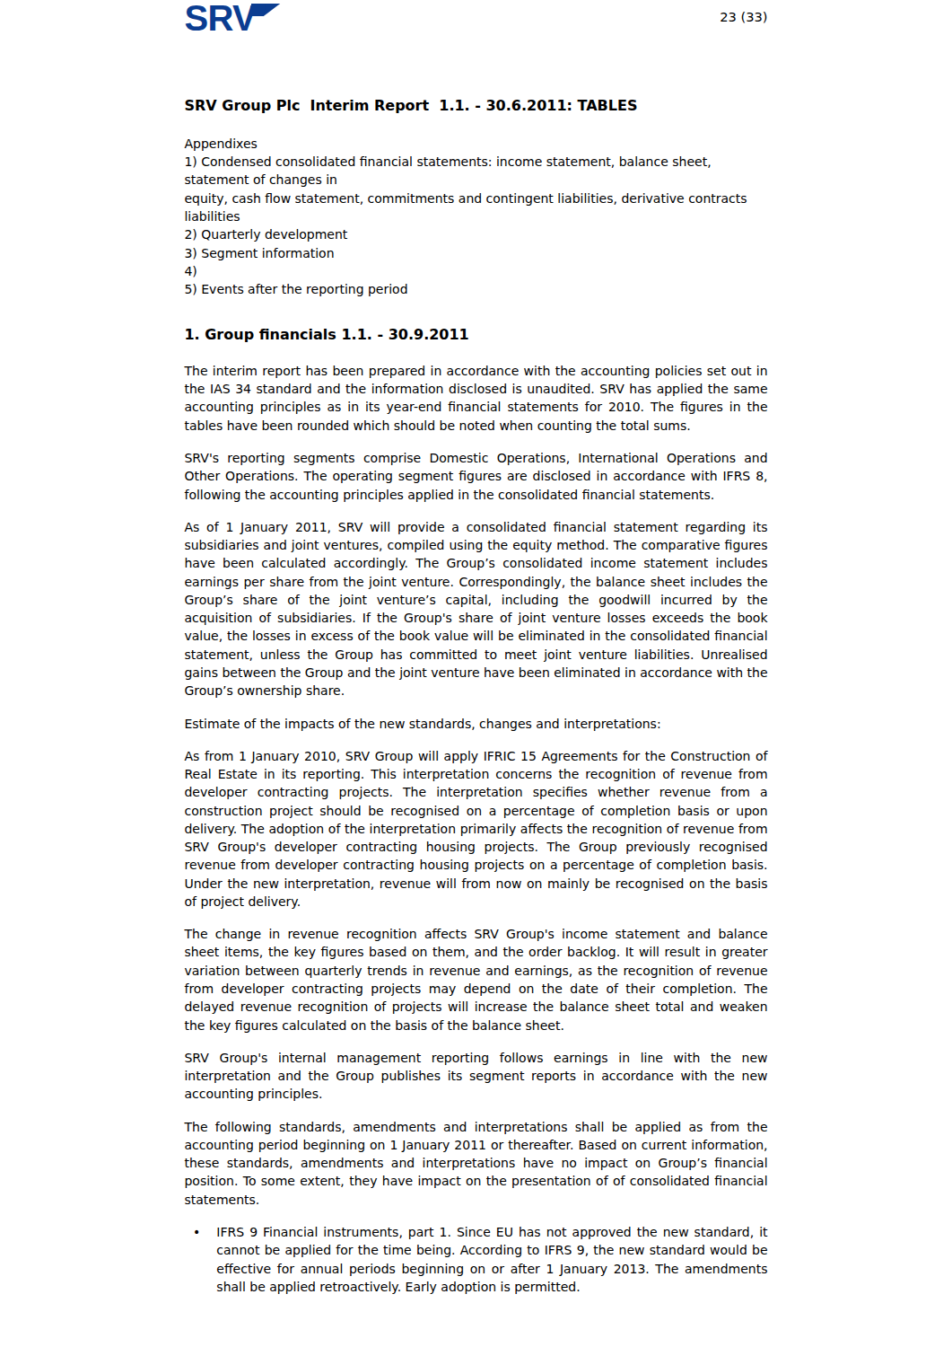SRV
23 (33)
SRV Group Plc Interim Report 1.1. - 30.6.2011: TABLES
Appendixes
1) Condensed consolidated financial statements: income statement, balance sheet, statement of changes in
equity, cash flow statement, commitments and contingent liabilities, derivative contracts liabilities
2) Quarterly development
3) Segment information
4)
5) Events after the reporting period
1. Group financials 1.1. - 30.9.2011
The interim report has been prepared in accordance with the accounting policies set out in the IAS 34 standard and the information disclosed is unaudited. SRV has applied the same accounting principles as in its year-end financial statements for 2010. The figures in the tables have been rounded which should be noted when counting the total sums.
SRV's reporting segments comprise Domestic Operations, International Operations and Other Operations. The operating segment figures are disclosed in accordance with IFRS 8, following the accounting principles applied in the consolidated financial statements.
As of 1 January 2011, SRV will provide a consolidated financial statement regarding its subsidiaries and joint ventures, compiled using the equity method. The comparative figures have been calculated accordingly. The Group’s consolidated income statement includes earnings per share from the joint venture. Correspondingly, the balance sheet includes the Group’s share of the joint venture’s capital, including the goodwill incurred by the acquisition of subsidiaries. If the Group's share of joint venture losses exceeds the book value, the losses in excess of the book value will be eliminated in the consolidated financial statement, unless the Group has committed to meet joint venture liabilities. Unrealised gains between the Group and the joint venture have been eliminated in accordance with the Group’s ownership share.
Estimate of the impacts of the new standards, changes and interpretations:
As from 1 January 2010, SRV Group will apply IFRIC 15 Agreements for the Construction of Real Estate in its reporting. This interpretation concerns the recognition of revenue from developer contracting projects. The interpretation specifies whether revenue from a construction project should be recognised on a percentage of completion basis or upon delivery. The adoption of the interpretation primarily affects the recognition of revenue from SRV Group's developer contracting housing projects. The Group previously recognised revenue from developer contracting housing projects on a percentage of completion basis. Under the new interpretation, revenue will from now on mainly be recognised on the basis of project delivery.
The change in revenue recognition affects SRV Group's income statement and balance sheet items, the key figures based on them, and the order backlog. It will result in greater variation between quarterly trends in revenue and earnings, as the recognition of revenue from developer contracting projects may depend on the date of their completion. The delayed revenue recognition of projects will increase the balance sheet total and weaken the key figures calculated on the basis of the balance sheet.
SRV Group's internal management reporting follows earnings in line with the new interpretation and the Group publishes its segment reports in accordance with the new accounting principles.
The following standards, amendments and interpretations shall be applied as from the accounting period beginning on 1 January 2011 or thereafter. Based on current information, these standards, amendments and interpretations have no impact on Group’s financial position. To some extent, they have impact on the presentation of of consolidated financial statements.
IFRS 9 Financial instruments, part 1. Since EU has not approved the new standard, it cannot be applied for the time being. According to IFRS 9, the new standard would be effective for annual periods beginning on or after 1 January 2013. The amendments shall be applied retroactively. Early adoption is permitted.